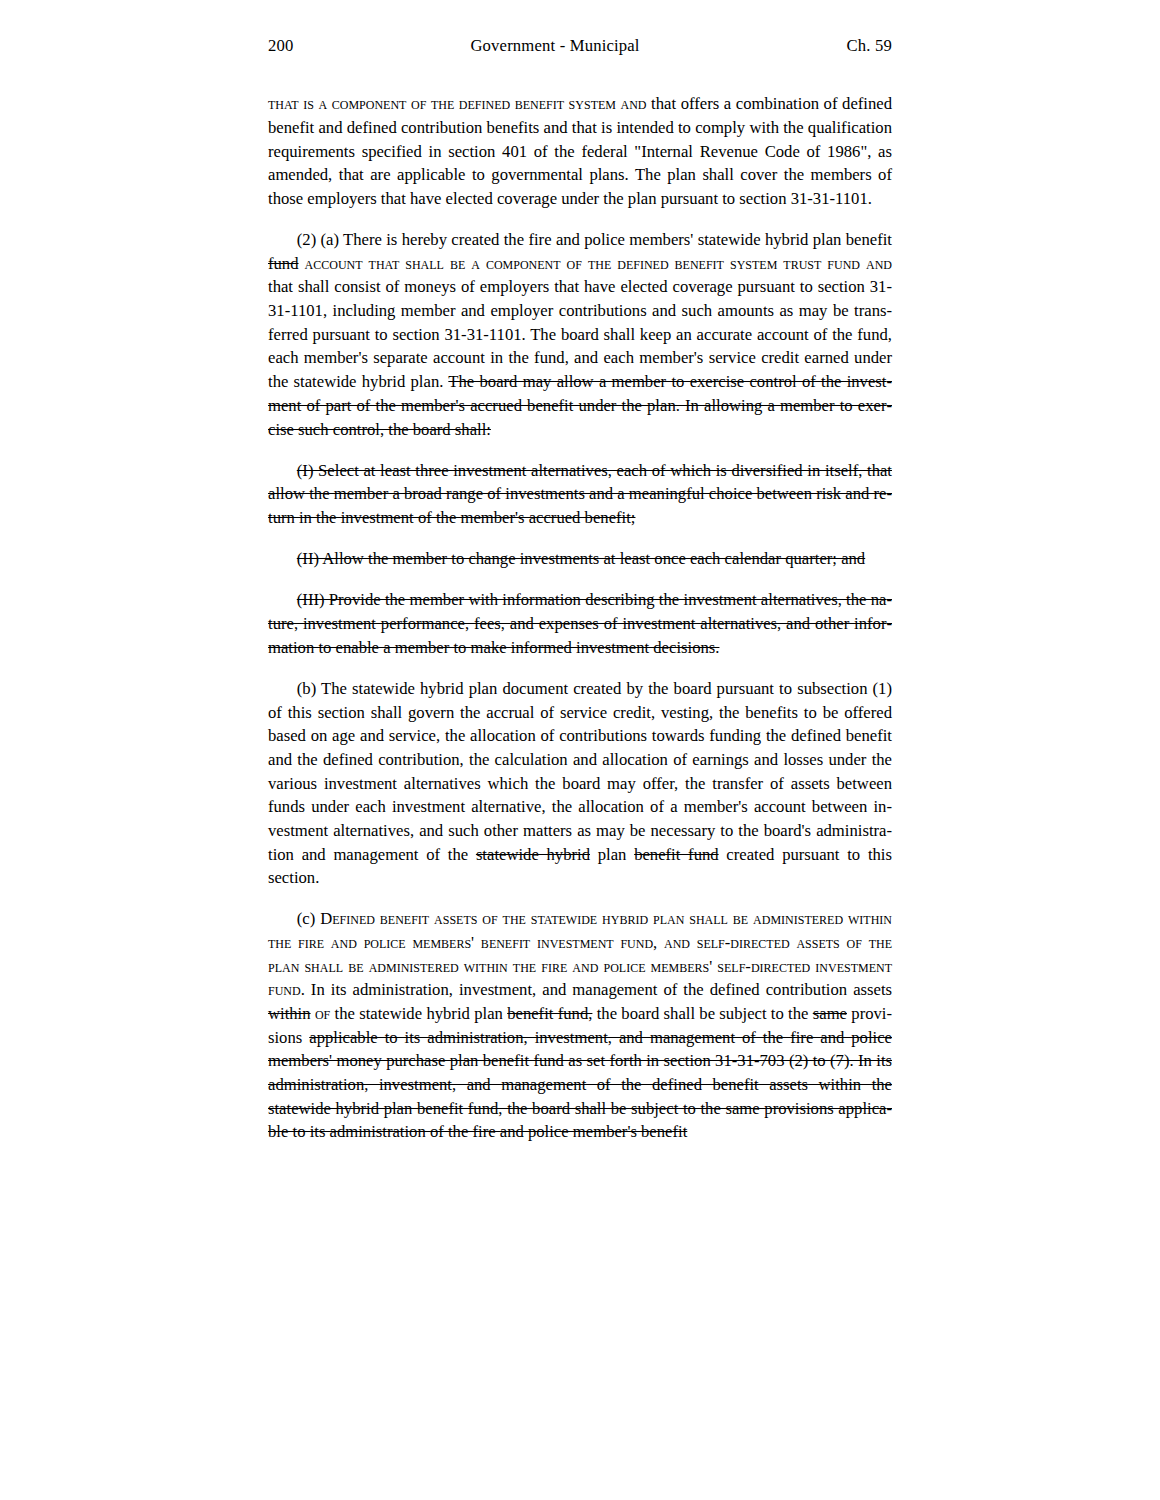200
Government - Municipal
Ch. 59
that is a component of the defined benefit system and that offers a combination of defined benefit and defined contribution benefits and that is intended to comply with the qualification requirements specified in section 401 of the federal "Internal Revenue Code of 1986", as amended, that are applicable to governmental plans. The plan shall cover the members of those employers that have elected coverage under the plan pursuant to section 31-31-1101.
(2) (a) There is hereby created the fire and police members' statewide hybrid plan benefit fund account that shall be a component of the defined benefit system trust fund and that shall consist of moneys of employers that have elected coverage pursuant to section 31-31-1101, including member and employer contributions and such amounts as may be transferred pursuant to section 31-31-1101. The board shall keep an accurate account of the fund, each member's separate account in the fund, and each member's service credit earned under the statewide hybrid plan. The board may allow a member to exercise control of the investment of part of the member's accrued benefit under the plan. In allowing a member to exercise such control, the board shall:
(I) Select at least three investment alternatives, each of which is diversified in itself, that allow the member a broad range of investments and a meaningful choice between risk and return in the investment of the member's accrued benefit;
(II) Allow the member to change investments at least once each calendar quarter; and
(III) Provide the member with information describing the investment alternatives, the nature, investment performance, fees, and expenses of investment alternatives, and other information to enable a member to make informed investment decisions.
(b) The statewide hybrid plan document created by the board pursuant to subsection (1) of this section shall govern the accrual of service credit, vesting, the benefits to be offered based on age and service, the allocation of contributions towards funding the defined benefit and the defined contribution, the calculation and allocation of earnings and losses under the various investment alternatives which the board may offer, the transfer of assets between funds under each investment alternative, the allocation of a member's account between investment alternatives, and such other matters as may be necessary to the board's administration and management of the statewide hybrid plan benefit fund created pursuant to this section.
(c) Defined benefit assets of the statewide hybrid plan shall be administered within the fire and police members' benefit investment fund, and self-directed assets of the plan shall be administered within the fire and police members' self-directed investment fund. In its administration, investment, and management of the defined contribution assets within of the statewide hybrid plan benefit fund, the board shall be subject to the same provisions applicable to its administration, investment, and management of the fire and police members' money purchase plan benefit fund as set forth in section 31-31-703 (2) to (7). In its administration, investment, and management of the defined benefit assets within the statewide hybrid plan benefit fund, the board shall be subject to the same provisions applicable to its administration of the fire and police member's benefit